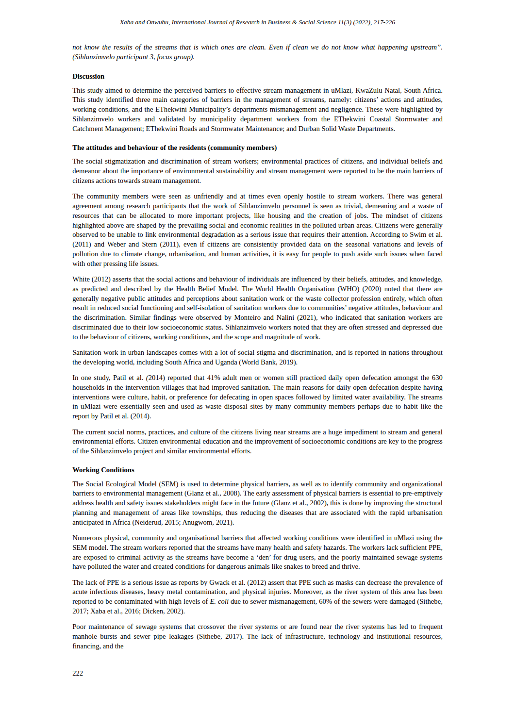Xaba and Onwubu, International Journal of Research in Business & Social Science 11(3) (2022), 217-226
not know the results of the streams that is which ones are clean. Even if clean we do not know what happening upstream”. (Sihlanzimvelo participant 3, focus group).
Discussion
This study aimed to determine the perceived barriers to effective stream management in uMlazi, KwaZulu Natal, South Africa. This study identified three main categories of barriers in the management of streams, namely: citizens’ actions and attitudes, working conditions, and the EThekwini Municipality’s departments mismanagement and negligence. These were highlighted by Sihlanzimvelo workers and validated by municipality department workers from the EThekwini Coastal Stormwater and Catchment Management; EThekwini Roads and Stormwater Maintenance; and Durban Solid Waste Departments.
The attitudes and behaviour of the residents (community members)
The social stigmatization and discrimination of stream workers; environmental practices of citizens, and individual beliefs and demeanor about the importance of environmental sustainability and stream management were reported to be the main barriers of citizens actions towards stream management.
The community members were seen as unfriendly and at times even openly hostile to stream workers. There was general agreement among research participants that the work of Sihlanzimvelo personnel is seen as trivial, demeaning and a waste of resources that can be allocated to more important projects, like housing and the creation of jobs. The mindset of citizens highlighted above are shaped by the prevailing social and economic realities in the polluted urban areas. Citizens were generally observed to be unable to link environmental degradation as a serious issue that requires their attention. According to Swim et al. (2011) and Weber and Stern (2011), even if citizens are consistently provided data on the seasonal variations and levels of pollution due to climate change, urbanisation, and human activities, it is easy for people to push aside such issues when faced with other pressing life issues.
White (2012) asserts that the social actions and behaviour of individuals are influenced by their beliefs, attitudes, and knowledge, as predicted and described by the Health Belief Model. The World Health Organisation (WHO) (2020) noted that there are generally negative public attitudes and perceptions about sanitation work or the waste collector profession entirely, which often result in reduced social functioning and self-isolation of sanitation workers due to communities’ negative attitudes, behaviour and the discrimination. Similar findings were observed by Monteiro and Nalini (2021), who indicated that sanitation workers are discriminated due to their low socioeconomic status. Sihlanzimvelo workers noted that they are often stressed and depressed due to the behaviour of citizens, working conditions, and the scope and magnitude of work.
Sanitation work in urban landscapes comes with a lot of social stigma and discrimination, and is reported in nations throughout the developing world, including South Africa and Uganda (World Bank, 2019).
In one study, Patil et al. (2014) reported that 41% adult men or women still practiced daily open defecation amongst the 630 households in the intervention villages that had improved sanitation. The main reasons for daily open defecation despite having interventions were culture, habit, or preference for defecating in open spaces followed by limited water availability. The streams in uMlazi were essentially seen and used as waste disposal sites by many community members perhaps due to habit like the report by Patil et al. (2014).
The current social norms, practices, and culture of the citizens living near streams are a huge impediment to stream and general environmental efforts. Citizen environmental education and the improvement of socioeconomic conditions are key to the progress of the Sihlanzimvelo project and similar environmental efforts.
Working Conditions
The Social Ecological Model (SEM) is used to determine physical barriers, as well as to identify community and organizational barriers to environmental management (Glanz et al., 2008). The early assessment of physical barriers is essential to pre-emptively address health and safety issues stakeholders might face in the future (Glanz et al., 2002), this is done by improving the structural planning and management of areas like townships, thus reducing the diseases that are associated with the rapid urbanisation anticipated in Africa (Neiderud, 2015; Anugwom, 2021).
Numerous physical, community and organisational barriers that affected working conditions were identified in uMlazi using the SEM model. The stream workers reported that the streams have many health and safety hazards. The workers lack sufficient PPE, are exposed to criminal activity as the streams have become a ‘den’ for drug users, and the poorly maintained sewage systems have polluted the water and created conditions for dangerous animals like snakes to breed and thrive.
The lack of PPE is a serious issue as reports by Gwack et al. (2012) assert that PPE such as masks can decrease the prevalence of acute infectious diseases, heavy metal contamination, and physical injuries. Moreover, as the river system of this area has been reported to be contaminated with high levels of E. coli due to sewer mismanagement, 60% of the sewers were damaged (Sithebe, 2017; Xaba et al., 2016; Dicken, 2002).
Poor maintenance of sewage systems that crossover the river systems or are found near the river systems has led to frequent manhole bursts and sewer pipe leakages (Sithebe, 2017). The lack of infrastructure, technology and institutional resources, financing, and the
222